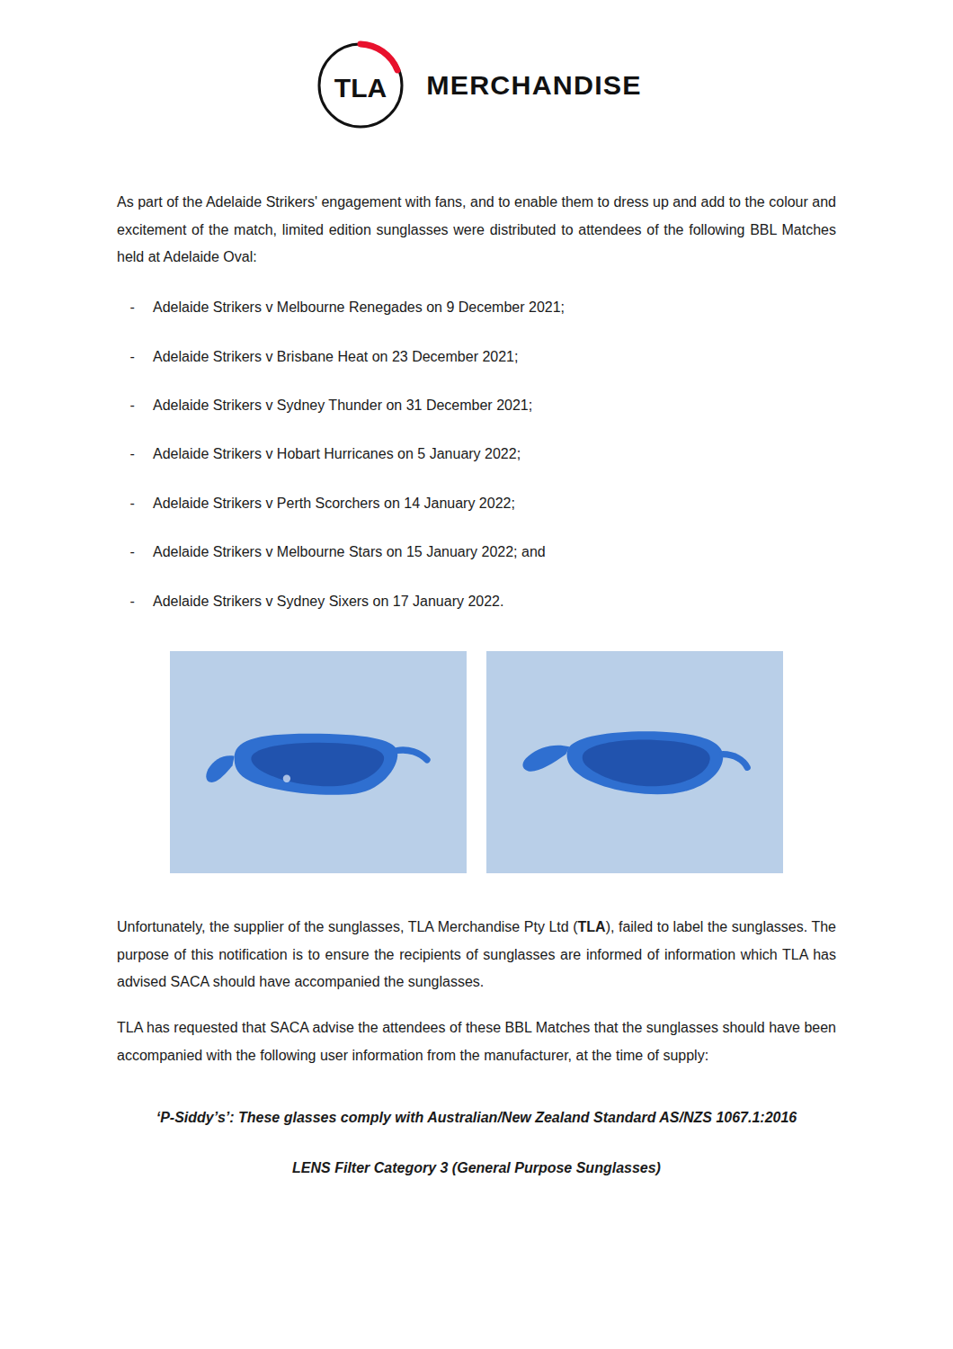TLA
MERCHANDISE
As part of the Adelaide Strikers' engagement with fans, and to enable them to dress up and add to the colour and excitement of the match, limited edition sunglasses were distributed to attendees of the following BBL Matches held at Adelaide Oval:
Adelaide Strikers v Melbourne Renegades on 9 December 2021;
Adelaide Strikers v Brisbane Heat on 23 December 2021;
Adelaide Strikers v Sydney Thunder on 31 December 2021;
Adelaide Strikers v Hobart Hurricanes on 5 January 2022;
Adelaide Strikers v Perth Scorchers on 14 January 2022;
Adelaide Strikers v Melbourne Stars on 15 January 2022; and
Adelaide Strikers v Sydney Sixers on 17 January 2022.
Unfortunately, the supplier of the sunglasses, TLA Merchandise Pty Ltd (TLA), failed to label the sunglasses. The purpose of this notification is to ensure the recipients of sunglasses are informed of information which TLA has advised SACA should have accompanied the sunglasses.
TLA has requested that SACA advise the attendees of these BBL Matches that the sunglasses should have been accompanied with the following user information from the manufacturer, at the time of supply:
‘P-Siddy’s’: These glasses comply with Australian/New Zealand Standard AS/NZS 1067.1:2016 LENS Filter Category 3 (General Purpose Sunglasses)